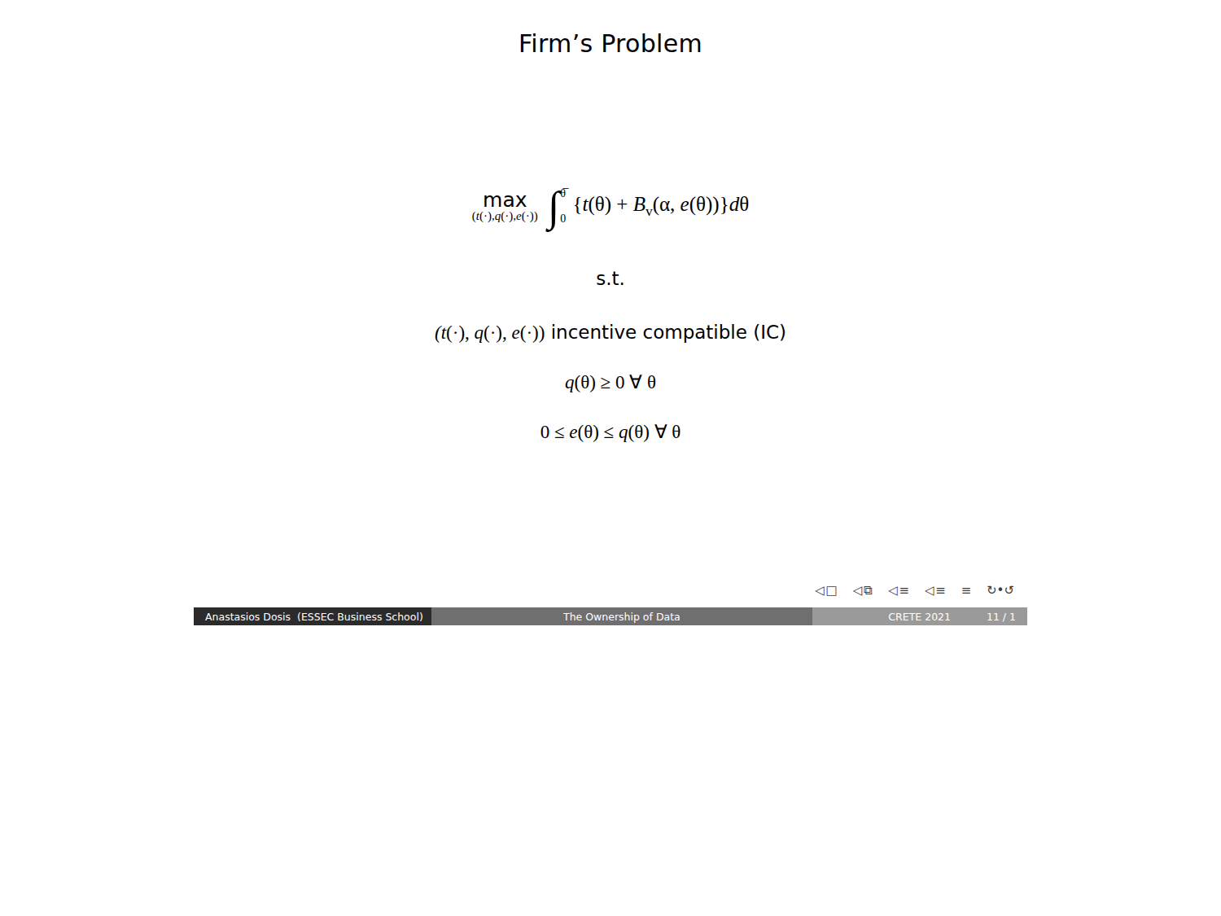Firm’s Problem
max (t(·),q(·),e(·)) ∫θ̅0 {t(θ) + Bv(α, e(θ))}dθ
s.t.
(t(·), q(·), e(·)) incentive compatible (IC)
q(θ) ≥ 0 ∀ θ
0 ≤ e(θ) ≤ q(θ) ∀ θ
◁□ ◁⧉ ◁≡ ◁≡ ≡ ↻•↺
Anastasios Dosis (ESSEC Business School)
The Ownership of Data
CRETE 2021
11 / 1